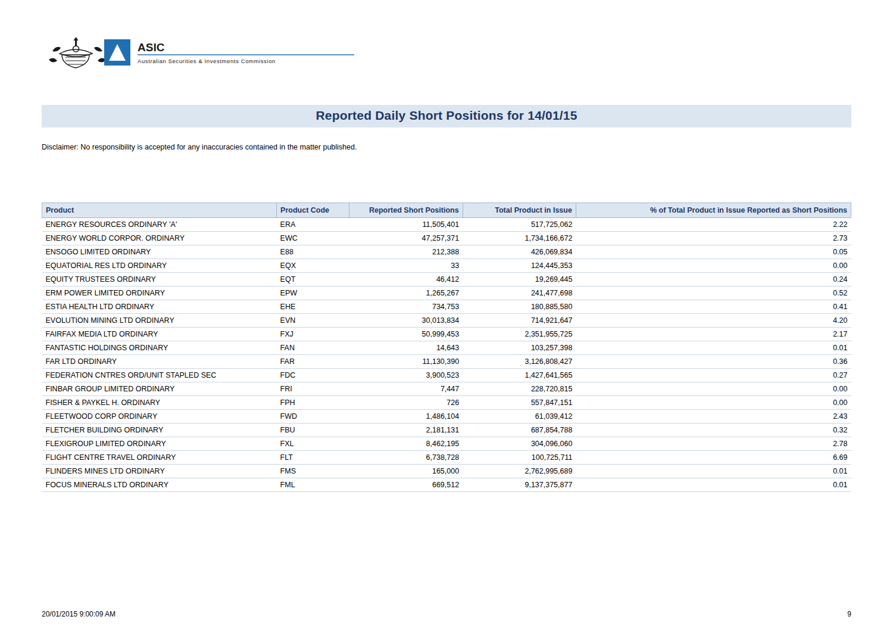ASIC Australian Securities & Investments Commission
Reported Daily Short Positions for 14/01/15
Disclaimer: No responsibility is accepted for any inaccuracies contained in the matter published.
| Product | Product Code | Reported Short Positions | Total Product in Issue | % of Total Product in Issue Reported as Short Positions |
| --- | --- | --- | --- | --- |
| ENERGY RESOURCES ORDINARY 'A' | ERA | 11,505,401 | 517,725,062 | 2.22 |
| ENERGY WORLD CORPOR. ORDINARY | EWC | 47,257,371 | 1,734,166,672 | 2.73 |
| ENSOGO LIMITED ORDINARY | E88 | 212,388 | 426,069,834 | 0.05 |
| EQUATORIAL RES LTD ORDINARY | EQX | 33 | 124,445,353 | 0.00 |
| EQUITY TRUSTEES ORDINARY | EQT | 46,412 | 19,269,445 | 0.24 |
| ERM POWER LIMITED ORDINARY | EPW | 1,265,267 | 241,477,698 | 0.52 |
| ESTIA HEALTH LTD ORDINARY | EHE | 734,753 | 180,885,580 | 0.41 |
| EVOLUTION MINING LTD ORDINARY | EVN | 30,013,834 | 714,921,647 | 4.20 |
| FAIRFAX MEDIA LTD ORDINARY | FXJ | 50,999,453 | 2,351,955,725 | 2.17 |
| FANTASTIC HOLDINGS ORDINARY | FAN | 14,643 | 103,257,398 | 0.01 |
| FAR LTD ORDINARY | FAR | 11,130,390 | 3,126,808,427 | 0.36 |
| FEDERATION CNTRES ORD/UNIT STAPLED SEC | FDC | 3,900,523 | 1,427,641,565 | 0.27 |
| FINBAR GROUP LIMITED ORDINARY | FRI | 7,447 | 228,720,815 | 0.00 |
| FISHER & PAYKEL H. ORDINARY | FPH | 726 | 557,847,151 | 0.00 |
| FLEETWOOD CORP ORDINARY | FWD | 1,486,104 | 61,039,412 | 2.43 |
| FLETCHER BUILDING ORDINARY | FBU | 2,181,131 | 687,854,788 | 0.32 |
| FLEXIGROUP LIMITED ORDINARY | FXL | 8,462,195 | 304,096,060 | 2.78 |
| FLIGHT CENTRE TRAVEL ORDINARY | FLT | 6,738,728 | 100,725,711 | 6.69 |
| FLINDERS MINES LTD ORDINARY | FMS | 165,000 | 2,762,995,689 | 0.01 |
| FOCUS MINERALS LTD ORDINARY | FML | 669,512 | 9,137,375,877 | 0.01 |
20/01/2015 9:00:09 AM 9